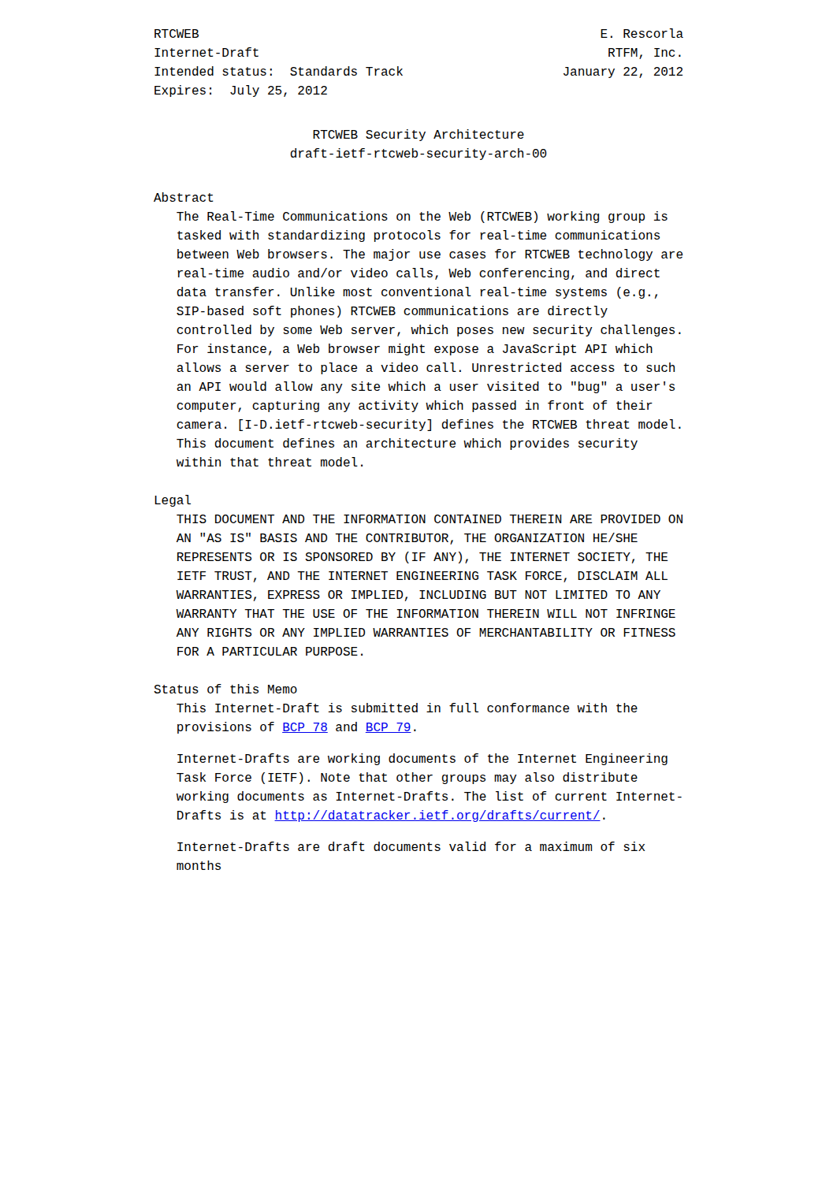RTCWEB E. Rescorla
Internet-Draft RTFM, Inc.
Intended status: Standards Track January 22, 2012
Expires: July 25, 2012
RTCWEB Security Architecture
draft-ietf-rtcweb-security-arch-00
Abstract
The Real-Time Communications on the Web (RTCWEB) working group is tasked with standardizing protocols for real-time communications between Web browsers. The major use cases for RTCWEB technology are real-time audio and/or video calls, Web conferencing, and direct data transfer. Unlike most conventional real-time systems (e.g., SIP-based soft phones) RTCWEB communications are directly controlled by some Web server, which poses new security challenges. For instance, a Web browser might expose a JavaScript API which allows a server to place a video call. Unrestricted access to such an API would allow any site which a user visited to "bug" a user's computer, capturing any activity which passed in front of their camera. [I-D.ietf-rtcweb-security] defines the RTCWEB threat model. This document defines an architecture which provides security within that threat model.
Legal
THIS DOCUMENT AND THE INFORMATION CONTAINED THEREIN ARE PROVIDED ON AN "AS IS" BASIS AND THE CONTRIBUTOR, THE ORGANIZATION HE/SHE REPRESENTS OR IS SPONSORED BY (IF ANY), THE INTERNET SOCIETY, THE IETF TRUST, AND THE INTERNET ENGINEERING TASK FORCE, DISCLAIM ALL WARRANTIES, EXPRESS OR IMPLIED, INCLUDING BUT NOT LIMITED TO ANY WARRANTY THAT THE USE OF THE INFORMATION THEREIN WILL NOT INFRINGE ANY RIGHTS OR ANY IMPLIED WARRANTIES OF MERCHANTABILITY OR FITNESS FOR A PARTICULAR PURPOSE.
Status of this Memo
This Internet-Draft is submitted in full conformance with the provisions of BCP 78 and BCP 79.
Internet-Drafts are working documents of the Internet Engineering Task Force (IETF). Note that other groups may also distribute working documents as Internet-Drafts. The list of current Internet-Drafts is at http://datatracker.ietf.org/drafts/current/.
Internet-Drafts are draft documents valid for a maximum of six months